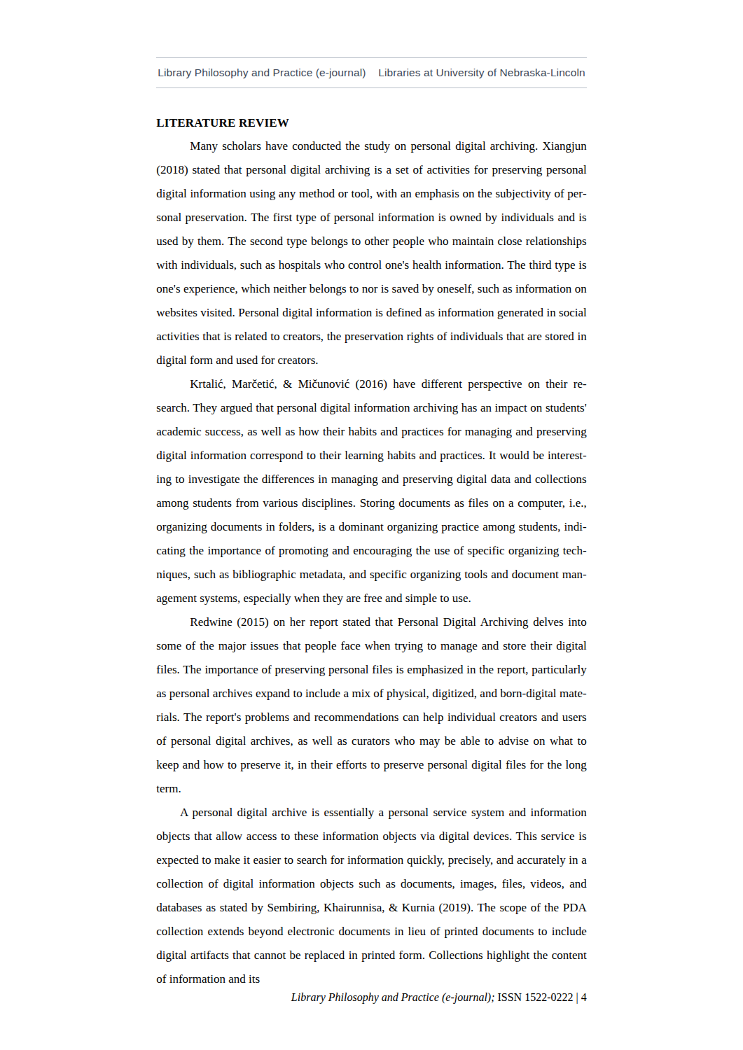Library Philosophy and Practice (e-journal) Libraries at University of Nebraska-Lincoln
LITERATURE REVIEW
Many scholars have conducted the study on personal digital archiving. Xiangjun (2018) stated that personal digital archiving is a set of activities for preserving personal digital information using any method or tool, with an emphasis on the subjectivity of personal preservation. The first type of personal information is owned by individuals and is used by them. The second type belongs to other people who maintain close relationships with individuals, such as hospitals who control one's health information. The third type is one's experience, which neither belongs to nor is saved by oneself, such as information on websites visited. Personal digital information is defined as information generated in social activities that is related to creators, the preservation rights of individuals that are stored in digital form and used for creators.
Krtalić, Marčetić, & Mičunović (2016) have different perspective on their research. They argued that personal digital information archiving has an impact on students' academic success, as well as how their habits and practices for managing and preserving digital information correspond to their learning habits and practices. It would be interesting to investigate the differences in managing and preserving digital data and collections among students from various disciplines. Storing documents as files on a computer, i.e., organizing documents in folders, is a dominant organizing practice among students, indicating the importance of promoting and encouraging the use of specific organizing techniques, such as bibliographic metadata, and specific organizing tools and document management systems, especially when they are free and simple to use.
Redwine (2015) on her report stated that Personal Digital Archiving delves into some of the major issues that people face when trying to manage and store their digital files. The importance of preserving personal files is emphasized in the report, particularly as personal archives expand to include a mix of physical, digitized, and born-digital materials. The report's problems and recommendations can help individual creators and users of personal digital archives, as well as curators who may be able to advise on what to keep and how to preserve it, in their efforts to preserve personal digital files for the long term.
A personal digital archive is essentially a personal service system and information objects that allow access to these information objects via digital devices. This service is expected to make it easier to search for information quickly, precisely, and accurately in a collection of digital information objects such as documents, images, files, videos, and databases as stated by Sembiring, Khairunnisa, & Kurnia (2019). The scope of the PDA collection extends beyond electronic documents in lieu of printed documents to include digital artifacts that cannot be replaced in printed form. Collections highlight the content of information and its
Library Philosophy and Practice (e-journal); ISSN 1522-0222 | 4